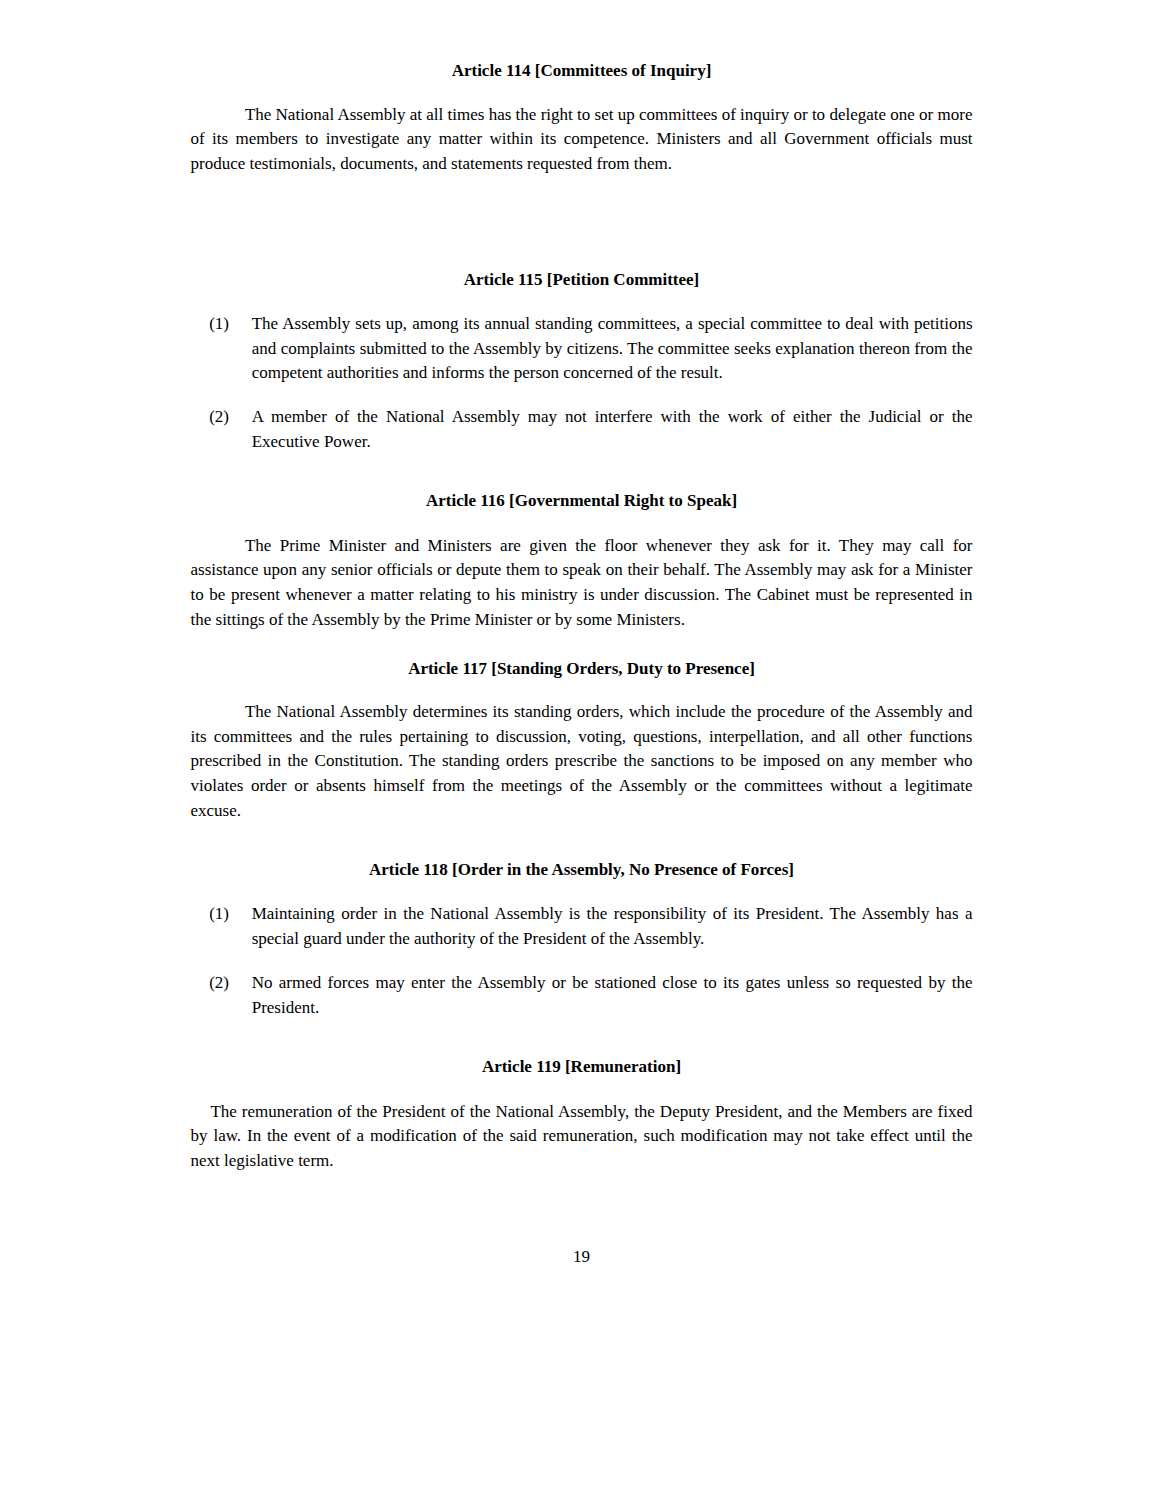Article 114 [Committees of Inquiry]
The National Assembly at all times has the right to set up committees of inquiry or to delegate one or more of its members to investigate any matter within its competence. Ministers and all Government officials must produce testimonials, documents, and statements requested from them.
Article 115 [Petition Committee]
(1) The Assembly sets up, among its annual standing committees, a special committee to deal with petitions and complaints submitted to the Assembly by citizens. The committee seeks explanation thereon from the competent authorities and informs the person concerned of the result.
(2) A member of the National Assembly may not interfere with the work of either the Judicial or the Executive Power.
Article 116 [Governmental Right to Speak]
The Prime Minister and Ministers are given the floor whenever they ask for it. They may call for assistance upon any senior officials or depute them to speak on their behalf. The Assembly may ask for a Minister to be present whenever a matter relating to his ministry is under discussion. The Cabinet must be represented in the sittings of the Assembly by the Prime Minister or by some Ministers.
Article 117 [Standing Orders, Duty to Presence]
The National Assembly determines its standing orders, which include the procedure of the Assembly and its committees and the rules pertaining to discussion, voting, questions, interpellation, and all other functions prescribed in the Constitution. The standing orders prescribe the sanctions to be imposed on any member who violates order or absents himself from the meetings of the Assembly or the committees without a legitimate excuse.
Article 118 [Order in the Assembly, No Presence of Forces]
(1) Maintaining order in the National Assembly is the responsibility of its President. The Assembly has a special guard under the authority of the President of the Assembly.
(2) No armed forces may enter the Assembly or be stationed close to its gates unless so requested by the President.
Article 119 [Remuneration]
The remuneration of the President of the National Assembly, the Deputy President, and the Members are fixed by law. In the event of a modification of the said remuneration, such modification may not take effect until the next legislative term.
19